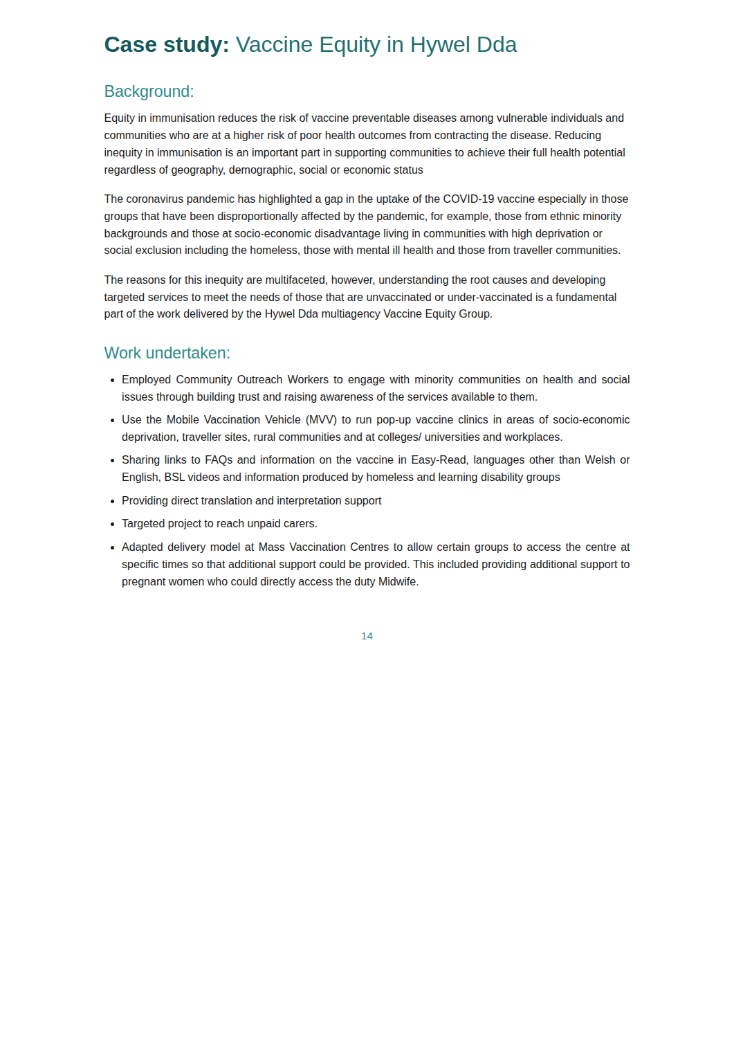Case study: Vaccine Equity in Hywel Dda
Background:
Equity in immunisation reduces the risk of vaccine preventable diseases among vulnerable individuals and communities who are at a higher risk of poor health outcomes from contracting the disease. Reducing inequity in immunisation is an important part in supporting communities to achieve their full health potential regardless of geography, demographic, social or economic status
The coronavirus pandemic has highlighted a gap in the uptake of the COVID-19 vaccine especially in those groups that have been disproportionally affected by the pandemic, for example, those from ethnic minority backgrounds and those at socio-economic disadvantage living in communities with high deprivation or social exclusion including the homeless, those with mental ill health and those from traveller communities.
The reasons for this inequity are multifaceted, however, understanding the root causes and developing targeted services to meet the needs of those that are unvaccinated or under-vaccinated is a fundamental part of the work delivered by the Hywel Dda multiagency Vaccine Equity Group.
Work undertaken:
Employed Community Outreach Workers to engage with minority communities on health and social issues through building trust and raising awareness of the services available to them.
Use the Mobile Vaccination Vehicle (MVV) to run pop-up vaccine clinics in areas of socio-economic deprivation, traveller sites, rural communities and at colleges/ universities and workplaces.
Sharing links to FAQs and information on the vaccine in Easy-Read, languages other than Welsh or English, BSL videos and information produced by homeless and learning disability groups
Providing direct translation and interpretation support
Targeted project to reach unpaid carers.
Adapted delivery model at Mass Vaccination Centres to allow certain groups to access the centre at specific times so that additional support could be provided. This included providing additional support to pregnant women who could directly access the duty Midwife.
14